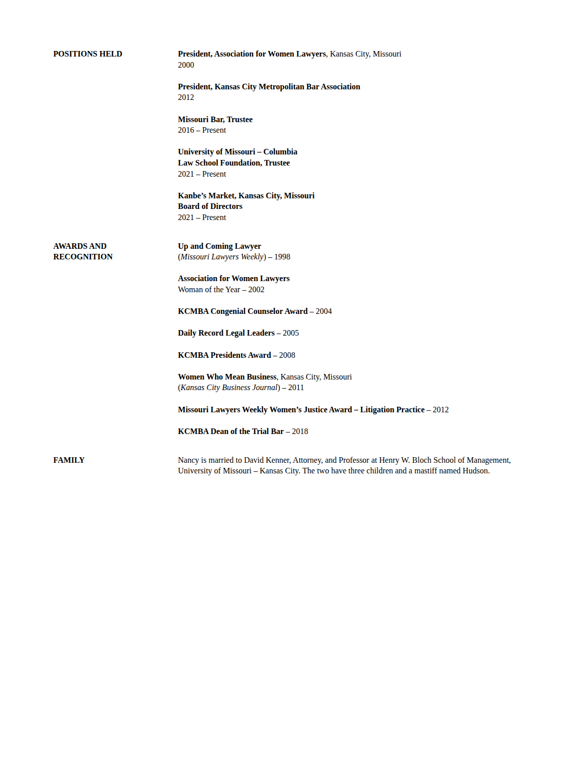| POSITIONS HELD | President, Association for Women Lawyers , Kansas City, Missouri 2000 President, Kansas City Metropolitan Bar Association 2012 Missouri Bar, Trustee 2016 – Present University of Missouri – Columbia Law School Foundation, Trustee 2021 – Present Kanbe’s Market, Kansas City, Missouri Board of Directors 2021 – Present |
| AWARDS AND RECOGNITION | Up and Coming Lawyer ( Missouri Lawyers Weekly ) – 1998 Association for Women Lawyers Woman of the Year – 2002 KCMBA Congenial Counselor Award – 2004 Daily Record Legal Leaders – 2005 KCMBA Presidents Award – 2008 Women Who Mean Business , Kansas City, Missouri ( Kansas City Business Journal ) – 2011 Missouri Lawyers Weekly Women’s Justice Award – Litigation Practice – 2012 KCMBA Dean of the Trial Bar – 2018 |
| FAMILY | Nancy is married to David Kenner, Attorney, and Professor at Henry W. Bloch School of Management, University of Missouri – Kansas City. The two have three children and a mastiff named Hudson. |